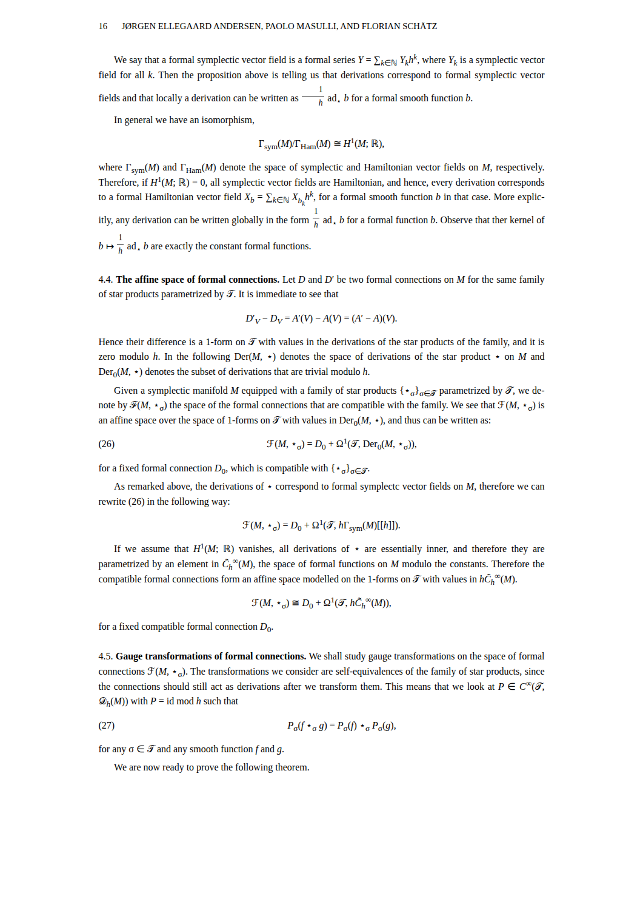16 JØRGEN ELLEGAARD ANDERSEN, PAOLO MASULLI, AND FLORIAN SCHÄTZ
We say that a formal symplectic vector field is a formal series Y = ∑k∈ℕ Ykhk, where Yk is a symplectic vector field for all k. Then the proposition above is telling us that derivations correspond to formal symplectic vector fields and that locally a derivation can be written as 1 h ad⋆ b for a formal smooth function b.
In general we have an isomorphism,
Γsym(M)/ΓHam(M) ≅ H1(M; ℝ),
where Γsym(M) and ΓHam(M) denote the space of symplectic and Hamiltonian vector fields on M, respectively. Therefore, if H1(M; ℝ) = 0, all symplectic vector fields are Hamiltonian, and hence, every derivation corresponds to a formal Hamiltonian vector field Xb = ∑k∈ℕ Xbkhk, for a formal smooth function b in that case. More explicitly, any derivation can be written globally in the form 1 h ad⋆ b for a formal function b. Observe that ther kernel of b ↦ 1 h ad⋆ b are exactly the constant formal functions.
4.4. The affine space of formal connections.
Let D and D′ be two formal connections on M for the same family of star products parametrized by 𝒯. It is immediate to see that
D′V − DV = A′(V) − A(V) = (A′ − A)(V).
Hence their difference is a 1-form on 𝒯 with values in the derivations of the star products of the family, and it is zero modulo h. In the following Der(M, ⋆) denotes the space of derivations of the star product ⋆ on M and Der0(M, ⋆) denotes the subset of derivations that are trivial modulo h.
Given a symplectic manifold M equipped with a family of star products {⋆σ}σ∈𝒯 parametrized by 𝒯, we denote by ℱ(M, ⋆σ) the space of the formal connections that are compatible with the family. We see that ℱ(M, ⋆σ) is an affine space over the space of 1-forms on 𝒯 with values in Der0(M, ⋆), and thus can be written as:
(26)
ℱ(M, ⋆σ) = D0 + Ω1(𝒯, Der0(M, ⋆σ)),
for a fixed formal connection D0, which is compatible with {⋆σ}σ∈𝒯.
As remarked above, the derivations of ⋆ correspond to formal symplectc vector fields on M, therefore we can rewrite (26) in the following way:
ℱ(M, ⋆σ) = D0 + Ω1(𝒯, h Γsym(M)[[h]]).
If we assume that H1(M; ℝ) vanishes, all derivations of ⋆ are essentially inner, and therefore they are parametrized by an element in C̃h∞(M), the space of formal functions on M modulo the constants. Therefore the compatible formal connections form an affine space modelled on the 1-forms on 𝒯 with values in hC̃h∞(M).
ℱ(M, ⋆σ) ≅ D0 + Ω1(𝒯, hC̃h∞(M)),
for a fixed compatible formal connection D0.
4.5. Gauge transformations of formal connections.
We shall study gauge transformations on the space of formal connections ℱ(M, ⋆σ). The transformations we consider are self-equivalences of the family of star products, since the connections should still act as derivations after we transform them. This means that we look at P ∈ C∞(𝒯, 𝒟h(M)) with P = id mod h such that
(27)
Pσ(f ⋆σ g) = Pσ(f) ⋆σ Pσ(g),
for any σ ∈ 𝒯 and any smooth function f and g.
We are now ready to prove the following theorem.